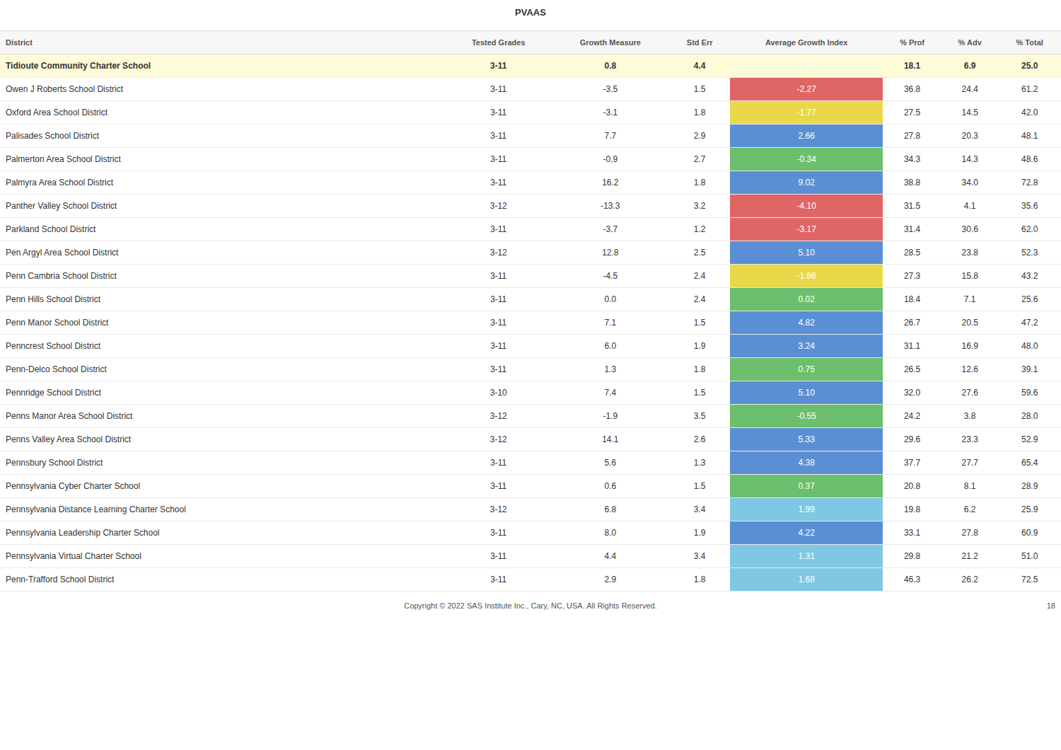PVAAS
| District | Tested Grades | Growth Measure | Std Err | Average Growth Index | % Prof | % Adv | % Total |
| --- | --- | --- | --- | --- | --- | --- | --- |
| Tidioute Community Charter School | 3-11 | 0.8 | 4.4 | 0.19 | 18.1 | 6.9 | 25.0 |
| Owen J Roberts School District | 3-11 | -3.5 | 1.5 | -2.27 | 36.8 | 24.4 | 61.2 |
| Oxford Area School District | 3-11 | -3.1 | 1.8 | -1.77 | 27.5 | 14.5 | 42.0 |
| Palisades School District | 3-11 | 7.7 | 2.9 | 2.66 | 27.8 | 20.3 | 48.1 |
| Palmerton Area School District | 3-11 | -0.9 | 2.7 | -0.34 | 34.3 | 14.3 | 48.6 |
| Palmyra Area School District | 3-11 | 16.2 | 1.8 | 9.02 | 38.8 | 34.0 | 72.8 |
| Panther Valley School District | 3-12 | -13.3 | 3.2 | -4.10 | 31.5 | 4.1 | 35.6 |
| Parkland School District | 3-11 | -3.7 | 1.2 | -3.17 | 31.4 | 30.6 | 62.0 |
| Pen Argyl Area School District | 3-12 | 12.8 | 2.5 | 5.10 | 28.5 | 23.8 | 52.3 |
| Penn Cambria School District | 3-11 | -4.5 | 2.4 | -1.86 | 27.3 | 15.8 | 43.2 |
| Penn Hills School District | 3-11 | 0.0 | 2.4 | 0.02 | 18.4 | 7.1 | 25.6 |
| Penn Manor School District | 3-11 | 7.1 | 1.5 | 4.82 | 26.7 | 20.5 | 47.2 |
| Penncrest School District | 3-11 | 6.0 | 1.9 | 3.24 | 31.1 | 16.9 | 48.0 |
| Penn-Delco School District | 3-11 | 1.3 | 1.8 | 0.75 | 26.5 | 12.6 | 39.1 |
| Pennridge School District | 3-10 | 7.4 | 1.5 | 5.10 | 32.0 | 27.6 | 59.6 |
| Penns Manor Area School District | 3-12 | -1.9 | 3.5 | -0.55 | 24.2 | 3.8 | 28.0 |
| Penns Valley Area School District | 3-12 | 14.1 | 2.6 | 5.33 | 29.6 | 23.3 | 52.9 |
| Pennsbury School District | 3-11 | 5.6 | 1.3 | 4.38 | 37.7 | 27.7 | 65.4 |
| Pennsylvania Cyber Charter School | 3-11 | 0.6 | 1.5 | 0.37 | 20.8 | 8.1 | 28.9 |
| Pennsylvania Distance Learning Charter School | 3-12 | 6.8 | 3.4 | 1.99 | 19.8 | 6.2 | 25.9 |
| Pennsylvania Leadership Charter School | 3-11 | 8.0 | 1.9 | 4.22 | 33.1 | 27.8 | 60.9 |
| Pennsylvania Virtual Charter School | 3-11 | 4.4 | 3.4 | 1.31 | 29.8 | 21.2 | 51.0 |
| Penn-Trafford School District | 3-11 | 2.9 | 1.8 | 1.68 | 46.3 | 26.2 | 72.5 |
Copyright © 2022 SAS Institute Inc., Cary, NC, USA. All Rights Reserved. 18